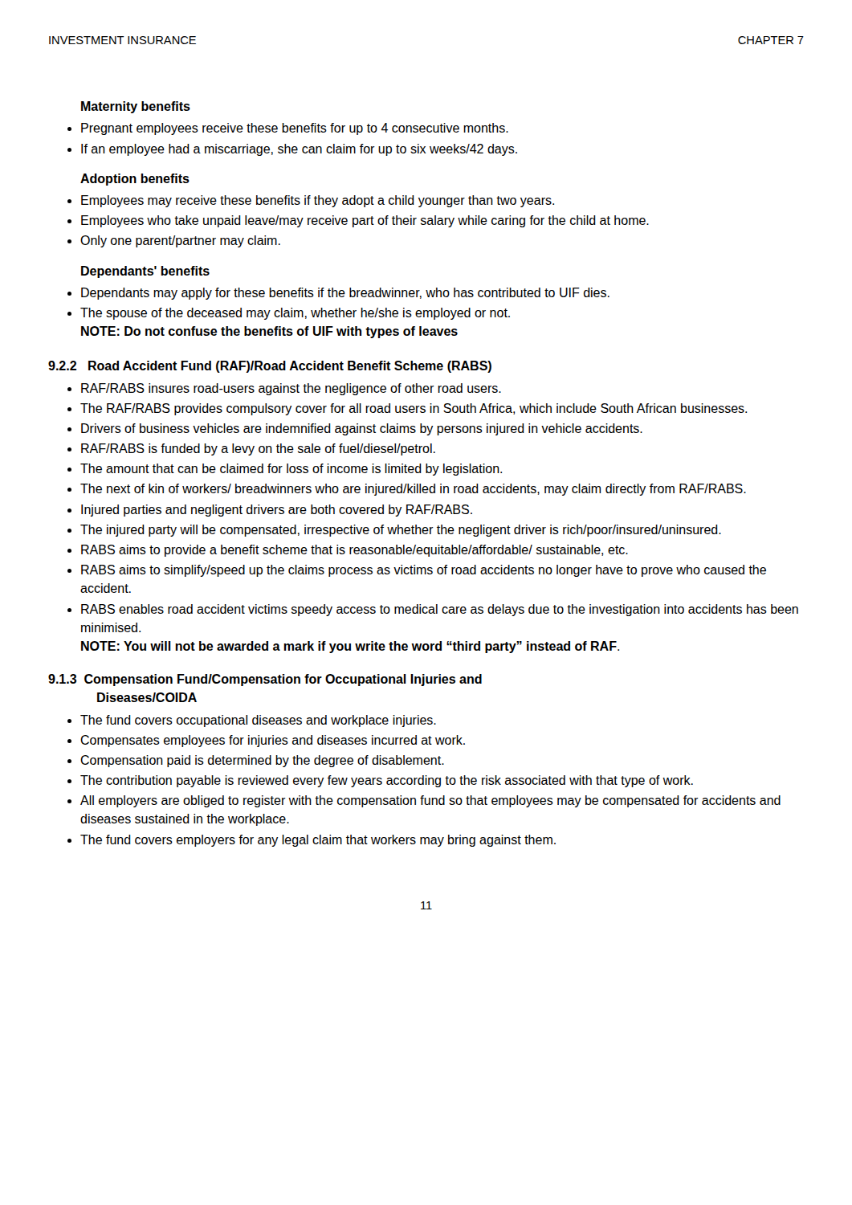INVESTMENT INSURANCE CHAPTER 7
Maternity benefits
Pregnant employees receive these benefits for up to 4 consecutive months.
If an employee had a miscarriage, she can claim for up to six weeks/42 days.
Adoption benefits
Employees may receive these benefits if they adopt a child younger than two years.
Employees who take unpaid leave/may receive part of their salary while caring for the child at home.
Only one parent/partner may claim.
Dependants' benefits
Dependants may apply for these benefits if the breadwinner, who has contributed to UIF dies.
The spouse of the deceased may claim, whether he/she is employed or not.
NOTE: Do not confuse the benefits of UIF with types of leaves
9.2.2 Road Accident Fund (RAF)/Road Accident Benefit Scheme (RABS)
RAF/RABS insures road-users against the negligence of other road users.
The RAF/RABS provides compulsory cover for all road users in South Africa, which include South African businesses.
Drivers of business vehicles are indemnified against claims by persons injured in vehicle accidents.
RAF/RABS is funded by a levy on the sale of fuel/diesel/petrol.
The amount that can be claimed for loss of income is limited by legislation.
The next of kin of workers/ breadwinners who are injured/killed in road accidents, may claim directly from RAF/RABS.
Injured parties and negligent drivers are both covered by RAF/RABS.
The injured party will be compensated, irrespective of whether the negligent driver is rich/poor/insured/uninsured.
RABS aims to provide a benefit scheme that is reasonable/equitable/affordable/ sustainable, etc.
RABS aims to simplify/speed up the claims process as victims of road accidents no longer have to prove who caused the accident.
RABS enables road accident victims speedy access to medical care as delays due to the investigation into accidents has been minimised.
NOTE: You will not be awarded a mark if you write the word “third party” instead of RAF.
9.1.3 Compensation Fund/Compensation for Occupational Injuries and
Diseases/COIDA
The fund covers occupational diseases and workplace injuries.
Compensates employees for injuries and diseases incurred at work.
Compensation paid is determined by the degree of disablement.
The contribution payable is reviewed every few years according to the risk associated with that type of work.
All employers are obliged to register with the compensation fund so that employees may be compensated for accidents and diseases sustained in the workplace.
The fund covers employers for any legal claim that workers may bring against them.
11